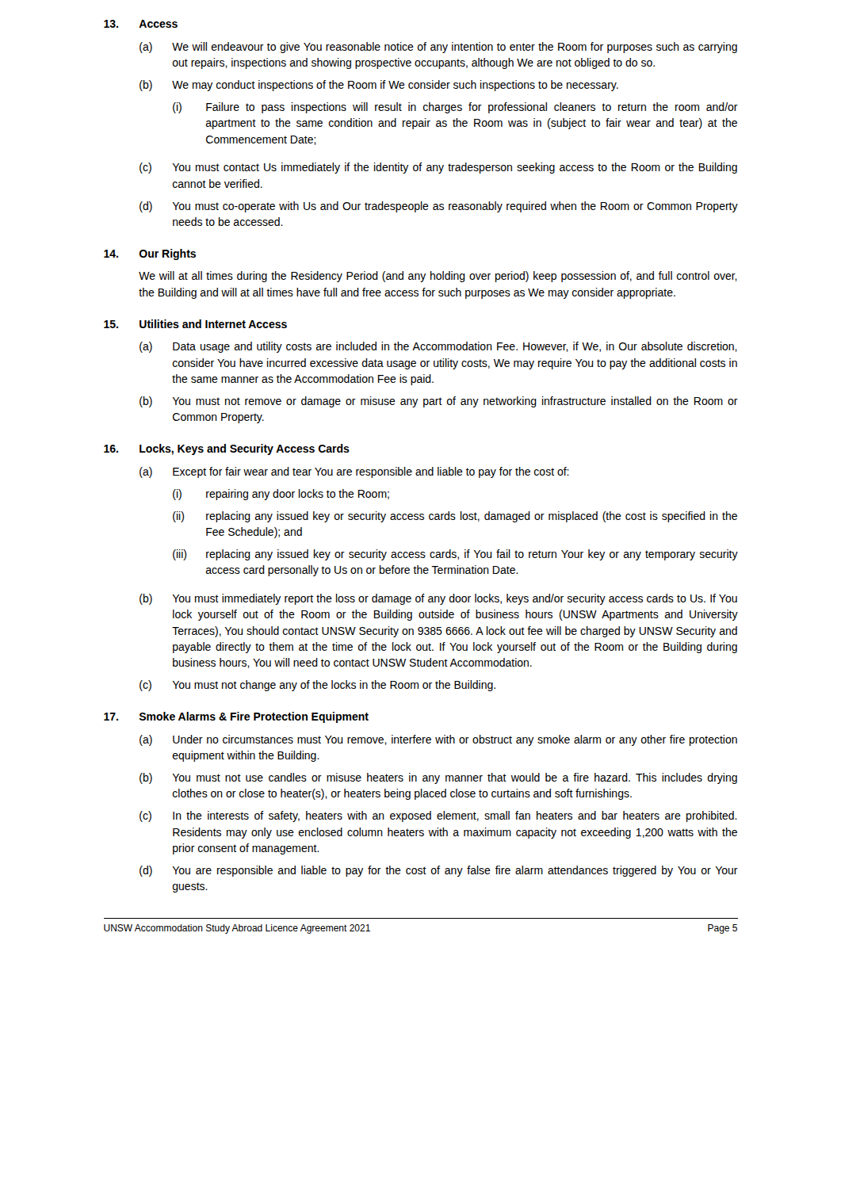13. Access
(a) We will endeavour to give You reasonable notice of any intention to enter the Room for purposes such as carrying out repairs, inspections and showing prospective occupants, although We are not obliged to do so.
(b) We may conduct inspections of the Room if We consider such inspections to be necessary.
(i) Failure to pass inspections will result in charges for professional cleaners to return the room and/or apartment to the same condition and repair as the Room was in (subject to fair wear and tear) at the Commencement Date;
(c) You must contact Us immediately if the identity of any tradesperson seeking access to the Room or the Building cannot be verified.
(d) You must co-operate with Us and Our tradespeople as reasonably required when the Room or Common Property needs to be accessed.
14. Our Rights
We will at all times during the Residency Period (and any holding over period) keep possession of, and full control over, the Building and will at all times have full and free access for such purposes as We may consider appropriate.
15. Utilities and Internet Access
(a) Data usage and utility costs are included in the Accommodation Fee. However, if We, in Our absolute discretion, consider You have incurred excessive data usage or utility costs, We may require You to pay the additional costs in the same manner as the Accommodation Fee is paid.
(b) You must not remove or damage or misuse any part of any networking infrastructure installed on the Room or Common Property.
16. Locks, Keys and Security Access Cards
(a) Except for fair wear and tear You are responsible and liable to pay for the cost of:
(i) repairing any door locks to the Room;
(ii) replacing any issued key or security access cards lost, damaged or misplaced (the cost is specified in the Fee Schedule); and
(iii) replacing any issued key or security access cards, if You fail to return Your key or any temporary security access card personally to Us on or before the Termination Date.
(b) You must immediately report the loss or damage of any door locks, keys and/or security access cards to Us. If You lock yourself out of the Room or the Building outside of business hours (UNSW Apartments and University Terraces), You should contact UNSW Security on 9385 6666. A lock out fee will be charged by UNSW Security and payable directly to them at the time of the lock out. If You lock yourself out of the Room or the Building during business hours, You will need to contact UNSW Student Accommodation.
(c) You must not change any of the locks in the Room or the Building.
17. Smoke Alarms & Fire Protection Equipment
(a) Under no circumstances must You remove, interfere with or obstruct any smoke alarm or any other fire protection equipment within the Building.
(b) You must not use candles or misuse heaters in any manner that would be a fire hazard. This includes drying clothes on or close to heater(s), or heaters being placed close to curtains and soft furnishings.
(c) In the interests of safety, heaters with an exposed element, small fan heaters and bar heaters are prohibited. Residents may only use enclosed column heaters with a maximum capacity not exceeding 1,200 watts with the prior consent of management.
(d) You are responsible and liable to pay for the cost of any false fire alarm attendances triggered by You or Your guests.
UNSW Accommodation Study Abroad Licence Agreement 2021 Page 5